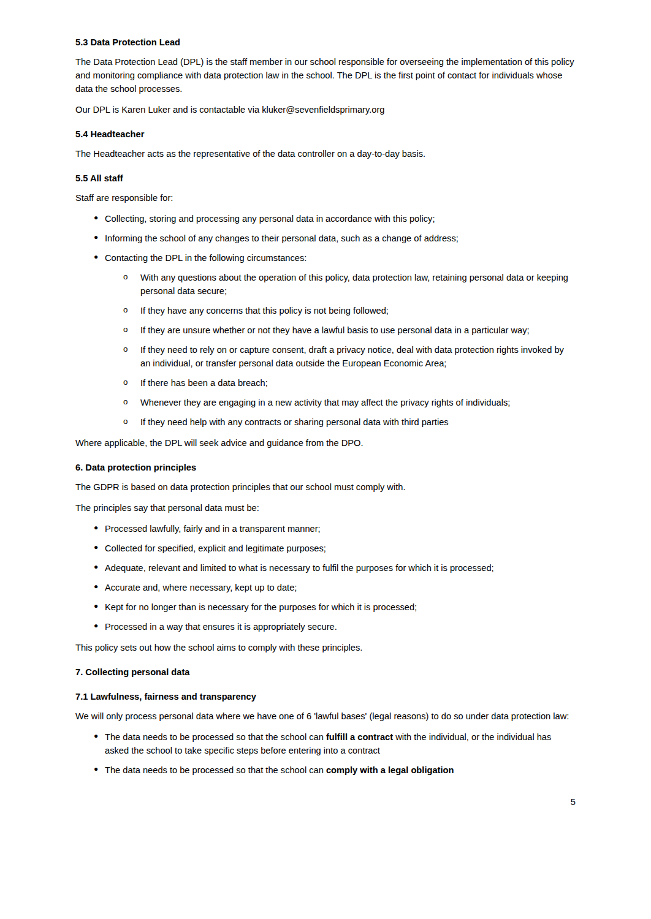5.3 Data Protection Lead
The Data Protection Lead (DPL) is the staff member in our school responsible for overseeing the implementation of this policy and monitoring compliance with data protection law in the school. The DPL is the first point of contact for individuals whose data the school processes.
Our DPL is Karen Luker and is contactable via kluker@sevenfieldsprimary.org
5.4 Headteacher
The Headteacher acts as the representative of the data controller on a day-to-day basis.
5.5 All staff
Staff are responsible for:
Collecting, storing and processing any personal data in accordance with this policy;
Informing the school of any changes to their personal data, such as a change of address;
Contacting the DPL in the following circumstances:
With any questions about the operation of this policy, data protection law, retaining personal data or keeping personal data secure;
If they have any concerns that this policy is not being followed;
If they are unsure whether or not they have a lawful basis to use personal data in a particular way;
If they need to rely on or capture consent, draft a privacy notice, deal with data protection rights invoked by an individual, or transfer personal data outside the European Economic Area;
If there has been a data breach;
Whenever they are engaging in a new activity that may affect the privacy rights of individuals;
If they need help with any contracts or sharing personal data with third parties
Where applicable, the DPL will seek advice and guidance from the DPO.
6. Data protection principles
The GDPR is based on data protection principles that our school must comply with.
The principles say that personal data must be:
Processed lawfully, fairly and in a transparent manner;
Collected for specified, explicit and legitimate purposes;
Adequate, relevant and limited to what is necessary to fulfil the purposes for which it is processed;
Accurate and, where necessary, kept up to date;
Kept for no longer than is necessary for the purposes for which it is processed;
Processed in a way that ensures it is appropriately secure.
This policy sets out how the school aims to comply with these principles.
7. Collecting personal data
7.1 Lawfulness, fairness and transparency
We will only process personal data where we have one of 6 'lawful bases' (legal reasons) to do so under data protection law:
The data needs to be processed so that the school can fulfill a contract with the individual, or the individual has asked the school to take specific steps before entering into a contract
The data needs to be processed so that the school can comply with a legal obligation
5